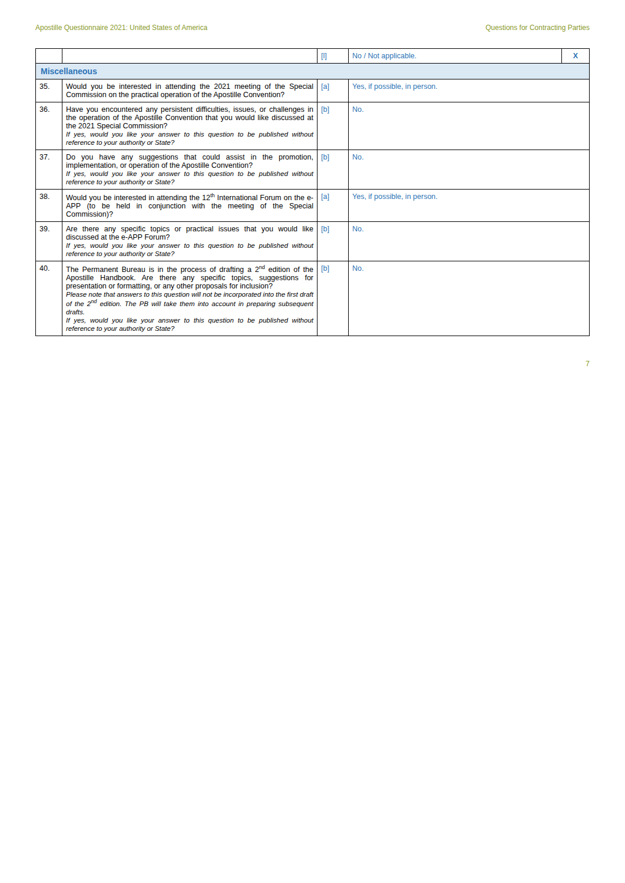Apostille Questionnaire 2021: United States of America
Questions for Contracting Parties
| | | [l] | No / Not applicable. | X |
| Miscellaneous |
| 35. | Would you be interested in attending the 2021 meeting of the Special Commission on the practical operation of the Apostille Convention? | [a] | Yes, if possible, in person. |
| 36. | Have you encountered any persistent difficulties, issues, or challenges in the operation of the Apostille Convention that you would like discussed at the 2021 Special Commission? If yes, would you like your answer to this question to be published without reference to your authority or State? | [b] | No. |
| 37. | Do you have any suggestions that could assist in the promotion, implementation, or operation of the Apostille Convention? If yes, would you like your answer to this question to be published without reference to your authority or State? | [b] | No. |
| 38. | Would you be interested in attending the 12 th International Forum on the e-APP (to be held in conjunction with the meeting of the Special Commission)? | [a] | Yes, if possible, in person. |
| 39. | Are there any specific topics or practical issues that you would like discussed at the e-APP Forum? If yes, would you like your answer to this question to be published without reference to your authority or State? | [b] | No. |
| 40. | The Permanent Bureau is in the process of drafting a 2 nd edition of the Apostille Handbook. Are there any specific topics, suggestions for presentation or formatting, or any other proposals for inclusion? Please note that answers to this question will not be incorporated into the first draft of the 2 nd edition. The PB will take them into account in preparing subsequent drafts. If yes, would you like your answer to this question to be published without reference to your authority or State? | [b] | No. |
7